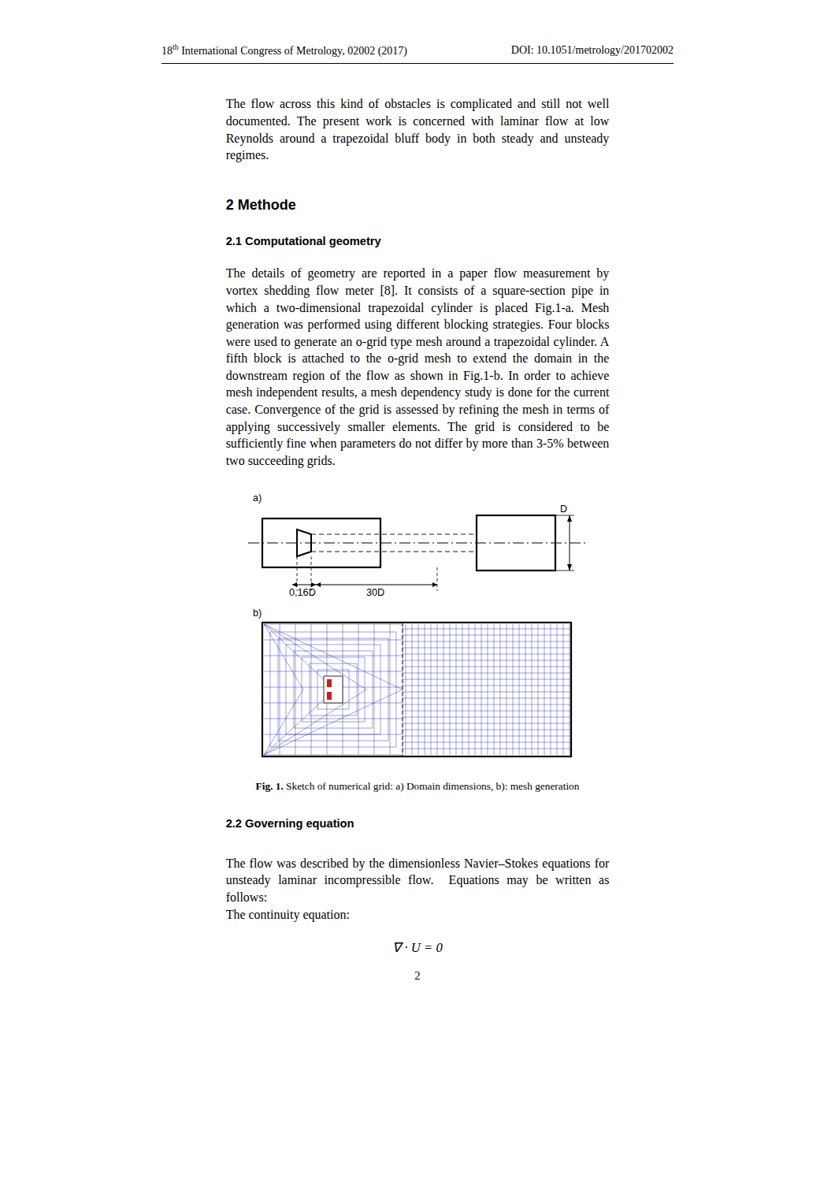18th International Congress of Metrology, 02002 (2017)
DOI: 10.1051/metrology/201702002
The flow across this kind of obstacles is complicated and still not well documented. The present work is concerned with laminar flow at low Reynolds around a trapezoidal bluff body in both steady and unsteady regimes.
2 Methode
2.1 Computational geometry
The details of geometry are reported in a paper flow measurement by vortex shedding flow meter [8]. It consists of a square-section pipe in which a two-dimensional trapezoidal cylinder is placed Fig.1-a. Mesh generation was performed using different blocking strategies. Four blocks were used to generate an o-grid type mesh around a trapezoidal cylinder. A fifth block is attached to the o-grid mesh to extend the domain in the downstream region of the flow as shown in Fig.1-b. In order to achieve mesh independent results, a mesh dependency study is done for the current case. Convergence of the grid is assessed by refining the mesh in terms of applying successively smaller elements. The grid is considered to be sufficiently fine when parameters do not differ by more than 3-5% between two succeeding grids.
a) 0,16D 30D D b)
Fig. 1. Sketch of numerical grid: a) Domain dimensions, b): mesh generation
2.2 Governing equation
The flow was described by the dimensionless Navier–Stokes equations for unsteady laminar incompressible flow. Equations may be written as follows:
The continuity equation:
∇ · U = 0
2